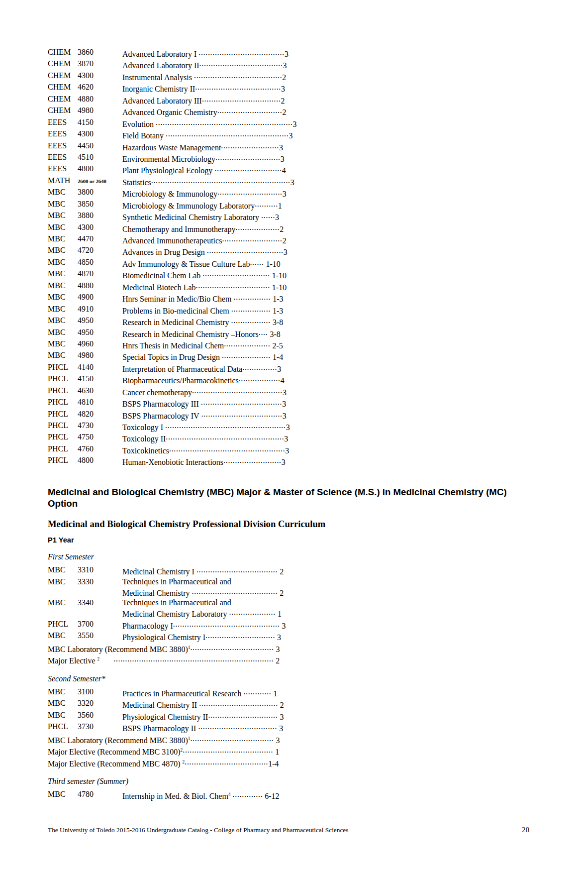| CHEM | 3860 | Advanced Laboratory I ..................................... 3 |
| CHEM | 3870 | Advanced Laboratory II .................................... 3 |
| CHEM | 4300 | Instrumental Analysis ...................................... 2 |
| CHEM | 4620 | Inorganic Chemistry II ..................................... 3 |
| CHEM | 4880 | Advanced Laboratory III .................................. 2 |
| CHEM | 4980 | Advanced Organic Chemistry ............................ 2 |
| EEES | 4150 | Evolution ........................................................... 3 |
| EEES | 4300 | Field Botany ..................................................... 3 |
| EEES | 4450 | Hazardous Waste Management ......................... 3 |
| EEES | 4510 | Environmental Microbiology ............................ 3 |
| EEES | 4800 | Plant Physiological Ecology ............................. 4 |
| MATH | 2600 or 2640 | Statistics ............................................................ 3 |
| MBC | 3800 | Microbiology & Immunology ............................ 3 |
| MBC | 3850 | Microbiology & Immunology Laboratory .......... 1 |
| MBC | 3880 | Synthetic Medicinal Chemistry Laboratory ...... 3 |
| MBC | 4300 | Chemotherapy and Immunotherapy ................... 2 |
| MBC | 4470 | Advanced Immunotherapeutics .......................... 2 |
| MBC | 4720 | Advances in Drug Design ................................. 3 |
| MBC | 4850 | Adv Immunology & Tissue Culture Lab ...... 1-10 |
| MBC | 4870 | Biomedicinal Chem Lab ............................. 1-10 |
| MBC | 4880 | Medicinal Biotech Lab ................................ 1-10 |
| MBC | 4900 | Hnrs Seminar in Medic/Bio Chem ................ 1-3 |
| MBC | 4910 | Problems in Bio-medicinal Chem ................. 1-3 |
| MBC | 4950 | Research in Medicinal Chemistry ................. 3-8 |
| MBC | 4950 | Research in Medicinal Chemistry –Honors .... 3-8 |
| MBC | 4960 | Hnrs Thesis in Medicinal Chem .................... 2-5 |
| MBC | 4980 | Special Topics in Drug Design ..................... 1-4 |
| PHCL | 4140 | Interpretation of Pharmaceutical Data ............... 3 |
| PHCL | 4150 | Biopharmaceutics/Pharmacokinetics .................. 4 |
| PHCL | 4630 | Cancer chemotherapy ....................................... 3 |
| PHCL | 4810 | BSPS Pharmacology III ................................... 3 |
| PHCL | 4820 | BSPS Pharmacology IV ................................... 3 |
| PHCL | 4730 | Toxicology I .................................................... 3 |
| PHCL | 4750 | Toxicology II ................................................... 3 |
| PHCL | 4760 | Toxicokinetics .................................................. 3 |
| PHCL | 4800 | Human-Xenobiotic Interactions ......................... 3 |
Medicinal and Biological Chemistry (MBC) Major & Master of Science (M.S.) in Medicinal Chemistry (MC) Option
Medicinal and Biological Chemistry Professional Division Curriculum
P1 Year
First Semester
| MBC | 3310 | Medicinal Chemistry I ................................... 2 |
| MBC | 3330 | Techniques in Pharmaceutical and |
| | | Medicinal Chemistry ..................................... 2 |
| MBC | 3340 | Techniques in Pharmaceutical and |
| | | Medicinal Chemistry Laboratory .................... 1 |
| PHCL | 3700 | Pharmacology I .............................................. 3 |
| MBC | 3550 | Physiological Chemistry I .............................. 3 |
| MBC Laboratory (Recommend MBC 3880) 1 .................................... 3 |
| Major Elective 2 ..................................................................... 2 |
Second Semester*
| MBC | 3100 | Practices in Pharmaceutical Research ............ 1 |
| MBC | 3320 | Medicinal Chemistry II .................................. 2 |
| MBC | 3560 | Physiological Chemistry II .............................. 3 |
| PHCL | 3730 | BSPS Pharmacology II .................................. 3 |
| MBC Laboratory (Recommend MBC 3880) 1 .................................... 3 |
| Major Elective (Recommend MBC 3100) 2 ....................................... 1 |
| Major Elective (Recommend MBC 4870) 2 .................................... 1-4 |
Third semester (Summer)
| MBC | 4780 | Internship in Med. & Biol. Chem 4 ............. 6-12 |
The University of Toledo 2015-2016 Undergraduate Catalog - College of Pharmacy and Pharmaceutical Sciences 20